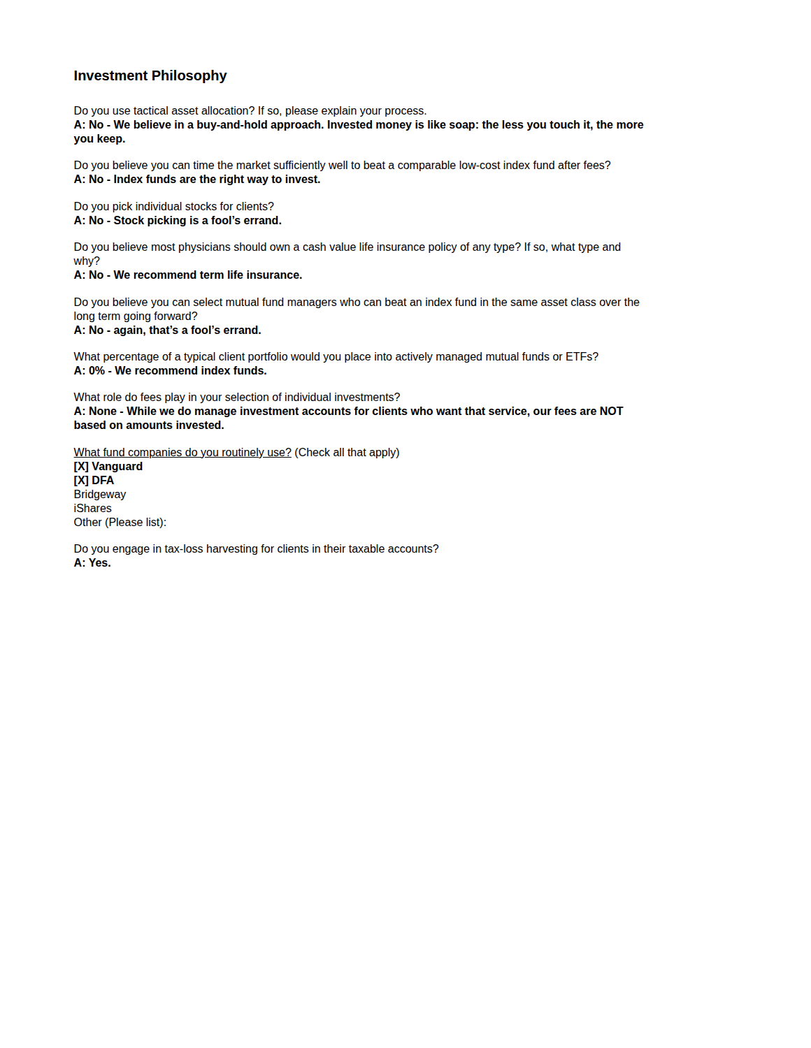Investment Philosophy
Do you use tactical asset allocation? If so, please explain your process.
A: No - We believe in a buy-and-hold approach. Invested money is like soap: the less you touch it, the more you keep.
Do you believe you can time the market sufficiently well to beat a comparable low-cost index fund after fees?
A: No - Index funds are the right way to invest.
Do you pick individual stocks for clients?
A: No - Stock picking is a fool’s errand.
Do you believe most physicians should own a cash value life insurance policy of any type? If so, what type and why?
A: No - We recommend term life insurance.
Do you believe you can select mutual fund managers who can beat an index fund in the same asset class over the long term going forward?
A: No - again, that’s a fool’s errand.
What percentage of a typical client portfolio would you place into actively managed mutual funds or ETFs?
A: 0% - We recommend index funds.
What role do fees play in your selection of individual investments?
A: None - While we do manage investment accounts for clients who want that service, our fees are NOT based on amounts invested.
What fund companies do you routinely use? (Check all that apply)
[X] Vanguard
[X] DFA
Bridgeway
iShares
Other (Please list):
Do you engage in tax-loss harvesting for clients in their taxable accounts?
A: Yes.